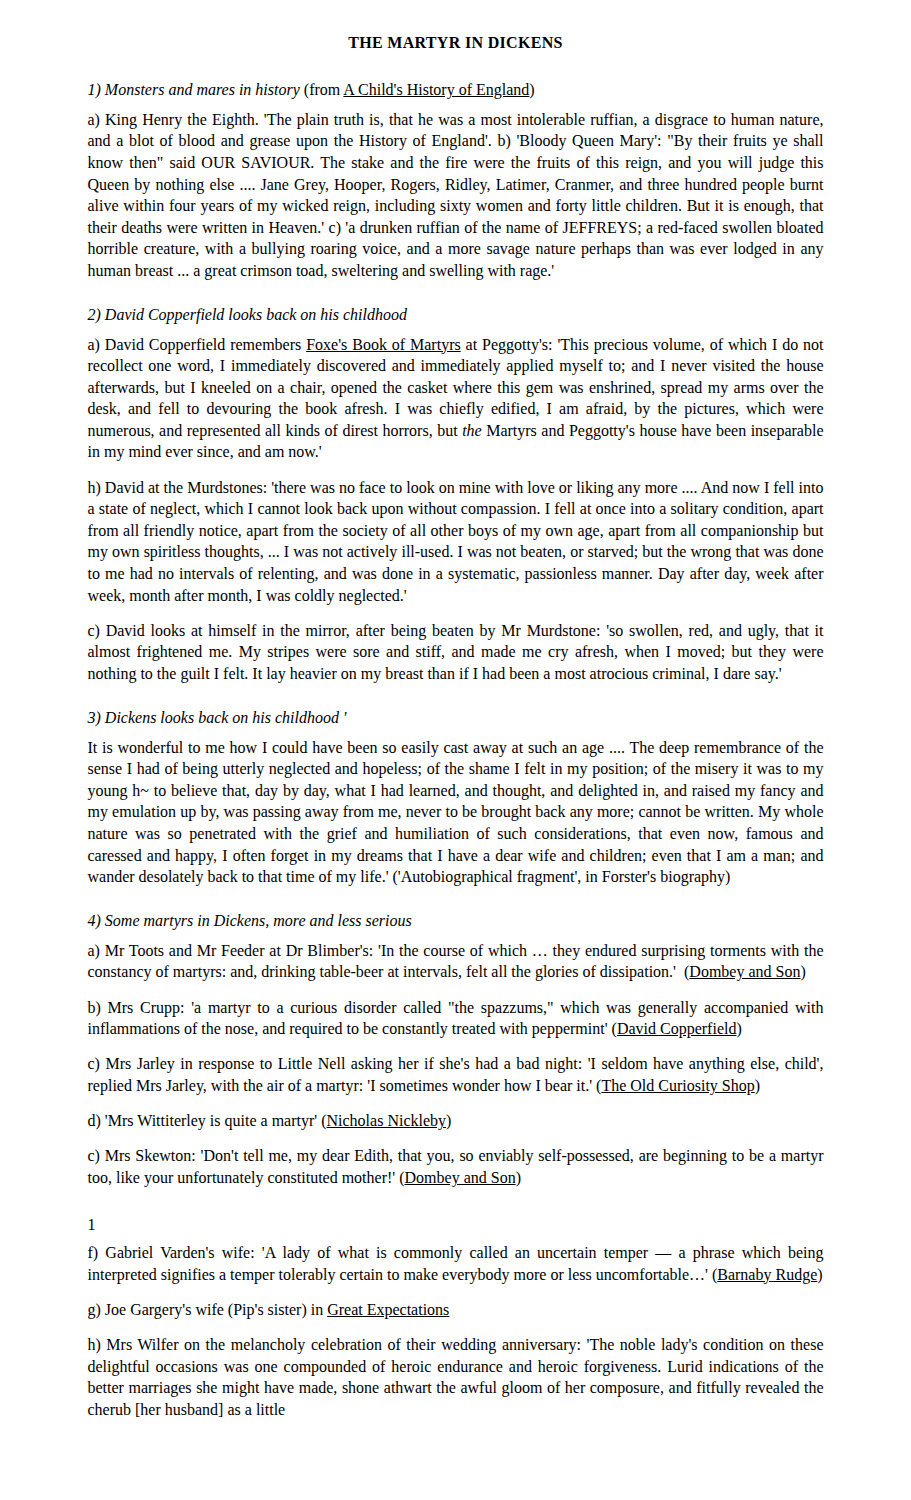The Martyr in Dickens
1) Monsters and mares in history (from A Child's History of England)
a) King Henry the Eighth. 'The plain truth is, that he was a most intolerable ruffian, a disgrace to human nature, and a blot of blood and grease upon the History of England'. b) 'Bloody Queen Mary': "By their fruits ye shall know then" said OUR SAVIOUR. The stake and the fire were the fruits of this reign, and you will judge this Queen by nothing else .... Jane Grey, Hooper, Rogers, Ridley, Latimer, Cranmer, and three hundred people burnt alive within four years of my wicked reign, including sixty women and forty little children. But it is enough, that their deaths were written in Heaven.' c) 'a drunken ruffian of the name of JEFFREYS; a red-faced swollen bloated horrible creature, with a bullying roaring voice, and a more savage nature perhaps than was ever lodged in any human breast ... a great crimson toad, sweltering and swelling with rage.'
2) David Copperfield looks back on his childhood
a) David Copperfield remembers Foxe's Book of Martyrs at Peggotty's: 'This precious volume, of which I do not recollect one word, I immediately discovered and immediately applied myself to; and I never visited the house afterwards, but I kneeled on a chair, opened the casket where this gem was enshrined, spread my arms over the desk, and fell to devouring the book afresh. I was chiefly edified, I am afraid, by the pictures, which were numerous, and represented all kinds of direst horrors, but the Martyrs and Peggotty's house have been inseparable in my mind ever since, and am now.'
h) David at the Murdstones: 'there was no face to look on mine with love or liking any more .... And now I fell into a state of neglect, which I cannot look back upon without compassion. I fell at once into a solitary condition, apart from all friendly notice, apart from the society of all other boys of my own age, apart from all companionship but my own spiritless thoughts, ... I was not actively ill-used. I was not beaten, or starved; but the wrong that was done to me had no intervals of relenting, and was done in a systematic, passionless manner. Day after day, week after week, month after month, I was coldly neglected.'
c) David looks at himself in the mirror, after being beaten by Mr Murdstone: 'so swollen, red, and ugly, that it almost frightened me. My stripes were sore and stiff, and made me cry afresh, when I moved; but they were nothing to the guilt I felt. It lay heavier on my breast than if I had been a most atrocious criminal, I dare say.'
3) Dickens looks back on his childhood '
It is wonderful to me how I could have been so easily cast away at such an age .... The deep remembrance of the sense I had of being utterly neglected and hopeless; of the shame I felt in my position; of the misery it was to my young h~ to believe that, day by day, what I had learned, and thought, and delighted in, and raised my fancy and my emulation up by, was passing away from me, never to be brought back any more; cannot be written. My whole nature was so penetrated with the grief and humiliation of such considerations, that even now, famous and caressed and happy, I often forget in my dreams that I have a dear wife and children; even that I am a man; and wander desolately back to that time of my life.' ('Autobiographical fragment', in Forster's biography)
4) Some martyrs in Dickens, more and less serious
a) Mr Toots and Mr Feeder at Dr Blimber's: 'In the course of which … they endured surprising torments with the constancy of martyrs: and, drinking table-beer at intervals, felt all the glories of dissipation.' (Dombey and Son)
b) Mrs Crupp: 'a martyr to a curious disorder called "the spazzums," which was generally accompanied with inflammations of the nose, and required to be constantly treated with peppermint' (David Copperfield)
c) Mrs Jarley in response to Little Nell asking her if she's had a bad night: 'I seldom have anything else, child', replied Mrs Jarley, with the air of a martyr: 'I sometimes wonder how I bear it.' (The Old Curiosity Shop)
d) 'Mrs Wittiterley is quite a martyr' (Nicholas Nickleby)
c) Mrs Skewton: 'Don't tell me, my dear Edith, that you, so enviably self-possessed, are beginning to be a martyr too, like your unfortunately constituted mother!' (Dombey and Son)
1
f) Gabriel Varden's wife: 'A lady of what is commonly called an uncertain temper — a phrase which being interpreted signifies a temper tolerably certain to make everybody more or less uncomfortable…' (Barnaby Rudge)
g) Joe Gargery's wife (Pip's sister) in Great Expectations
h) Mrs Wilfer on the melancholy celebration of their wedding anniversary: 'The noble lady's condition on these delightful occasions was one compounded of heroic endurance and heroic forgiveness. Lurid indications of the better marriages she might have made, shone athwart the awful gloom of her composure, and fitfully revealed the cherub [her husband] as a little